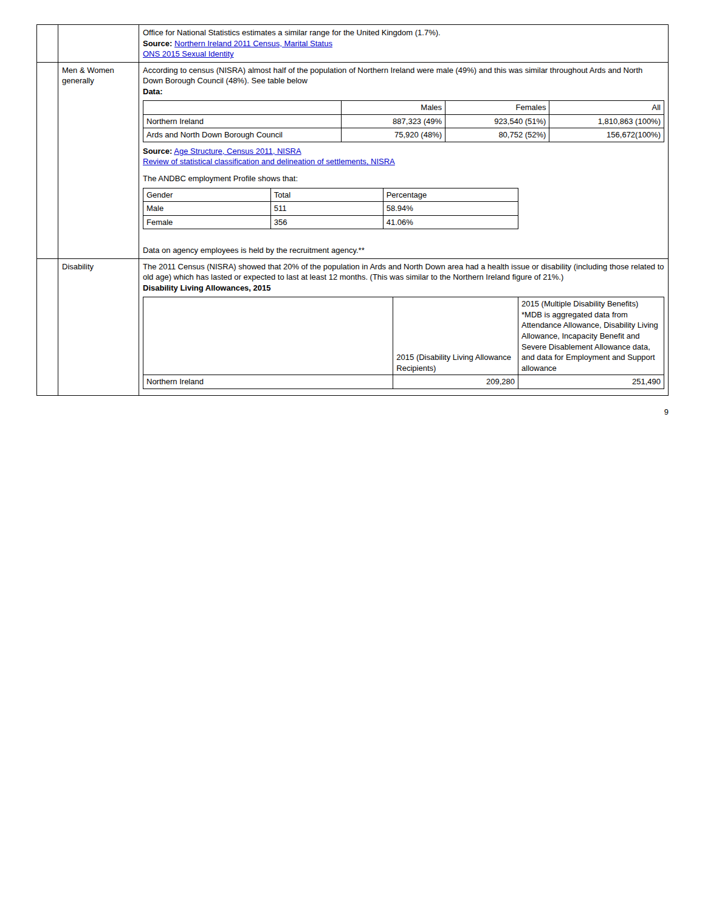| | | Office for National Statistics estimates a similar range for the United Kingdom (1.7%). Source: Northern Ireland 2011 Census, Marital Status ONS 2015 Sexual Identity |
| | Men & Women generally | According to census (NISRA) almost half of the population of Northern Ireland were male (49%) and this was similar throughout Ards and North Down Borough Council (48%). See table below Data: / / Males / Females / All / / Northern Ireland / 887,323 (49% / 923,540 (51%) / 1,810,863 (100%) / / Ards and North Down Borough Council / 75,920 (48%) / 80,752 (52%) / 156,672(100%) / Source: Age Structure, Census 2011, NISRA Review of statistical classification and delineation of settlements, NISRA The ANDBC employment Profile shows that: / Gender / Total / Percentage / / Male / 511 / 58.94% / / Female / 356 / 41.06% / Data on agency employees is held by the recruitment agency.** |
| | Disability | The 2011 Census (NISRA) showed that 20% of the population in Ards and North Down area had a health issue or disability (including those related to old age) which has lasted or expected to last at least 12 months. (This was similar to the Northern Ireland figure of 21%.) Disability Living Allowances, 2015 / / 2015 (Disability Living Allowance Recipients) / 2015 (Multiple Disability Benefits) *MDB is aggregated data from Attendance Allowance, Disability Living Allowance, Incapacity Benefit and Severe Disablement Allowance data, and data for Employment and Support allowance / / Northern Ireland / 209,280 / 251,490 / |
9